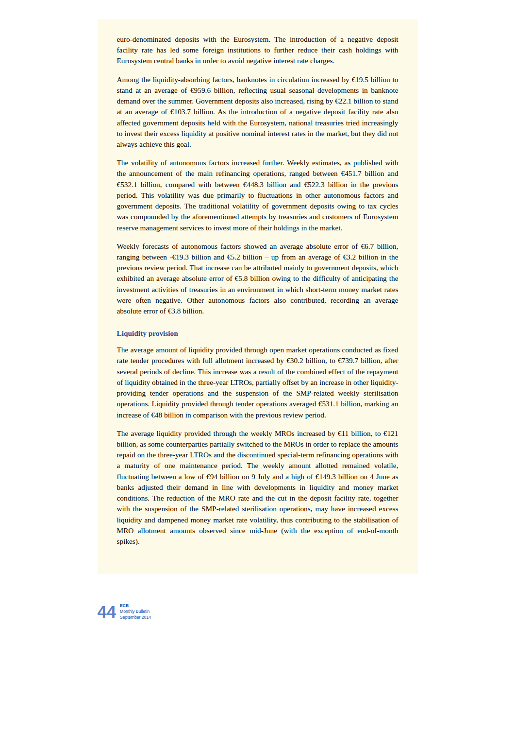euro-denominated deposits with the Eurosystem. The introduction of a negative deposit facility rate has led some foreign institutions to further reduce their cash holdings with Eurosystem central banks in order to avoid negative interest rate charges.
Among the liquidity-absorbing factors, banknotes in circulation increased by €19.5 billion to stand at an average of €959.6 billion, reflecting usual seasonal developments in banknote demand over the summer. Government deposits also increased, rising by €22.1 billion to stand at an average of €103.7 billion. As the introduction of a negative deposit facility rate also affected government deposits held with the Eurosystem, national treasuries tried increasingly to invest their excess liquidity at positive nominal interest rates in the market, but they did not always achieve this goal.
The volatility of autonomous factors increased further. Weekly estimates, as published with the announcement of the main refinancing operations, ranged between €451.7 billion and €532.1 billion, compared with between €448.3 billion and €522.3 billion in the previous period. This volatility was due primarily to fluctuations in other autonomous factors and government deposits. The traditional volatility of government deposits owing to tax cycles was compounded by the aforementioned attempts by treasuries and customers of Eurosystem reserve management services to invest more of their holdings in the market.
Weekly forecasts of autonomous factors showed an average absolute error of €6.7 billion, ranging between -€19.3 billion and €5.2 billion – up from an average of €3.2 billion in the previous review period. That increase can be attributed mainly to government deposits, which exhibited an average absolute error of €5.8 billion owing to the difficulty of anticipating the investment activities of treasuries in an environment in which short-term money market rates were often negative. Other autonomous factors also contributed, recording an average absolute error of €3.8 billion.
Liquidity provision
The average amount of liquidity provided through open market operations conducted as fixed rate tender procedures with full allotment increased by €30.2 billion, to €739.7 billion, after several periods of decline. This increase was a result of the combined effect of the repayment of liquidity obtained in the three-year LTROs, partially offset by an increase in other liquidity-providing tender operations and the suspension of the SMP-related weekly sterilisation operations. Liquidity provided through tender operations averaged €531.1 billion, marking an increase of €48 billion in comparison with the previous review period.
The average liquidity provided through the weekly MROs increased by €11 billion, to €121 billion, as some counterparties partially switched to the MROs in order to replace the amounts repaid on the three-year LTROs and the discontinued special-term refinancing operations with a maturity of one maintenance period. The weekly amount allotted remained volatile, fluctuating between a low of €94 billion on 9 July and a high of €149.3 billion on 4 June as banks adjusted their demand in line with developments in liquidity and money market conditions. The reduction of the MRO rate and the cut in the deposit facility rate, together with the suspension of the SMP-related sterilisation operations, may have increased excess liquidity and dampened money market rate volatility, thus contributing to the stabilisation of MRO allotment amounts observed since mid-June (with the exception of end-of-month spikes).
44
ECB
Monthly Bulletin
September 2014